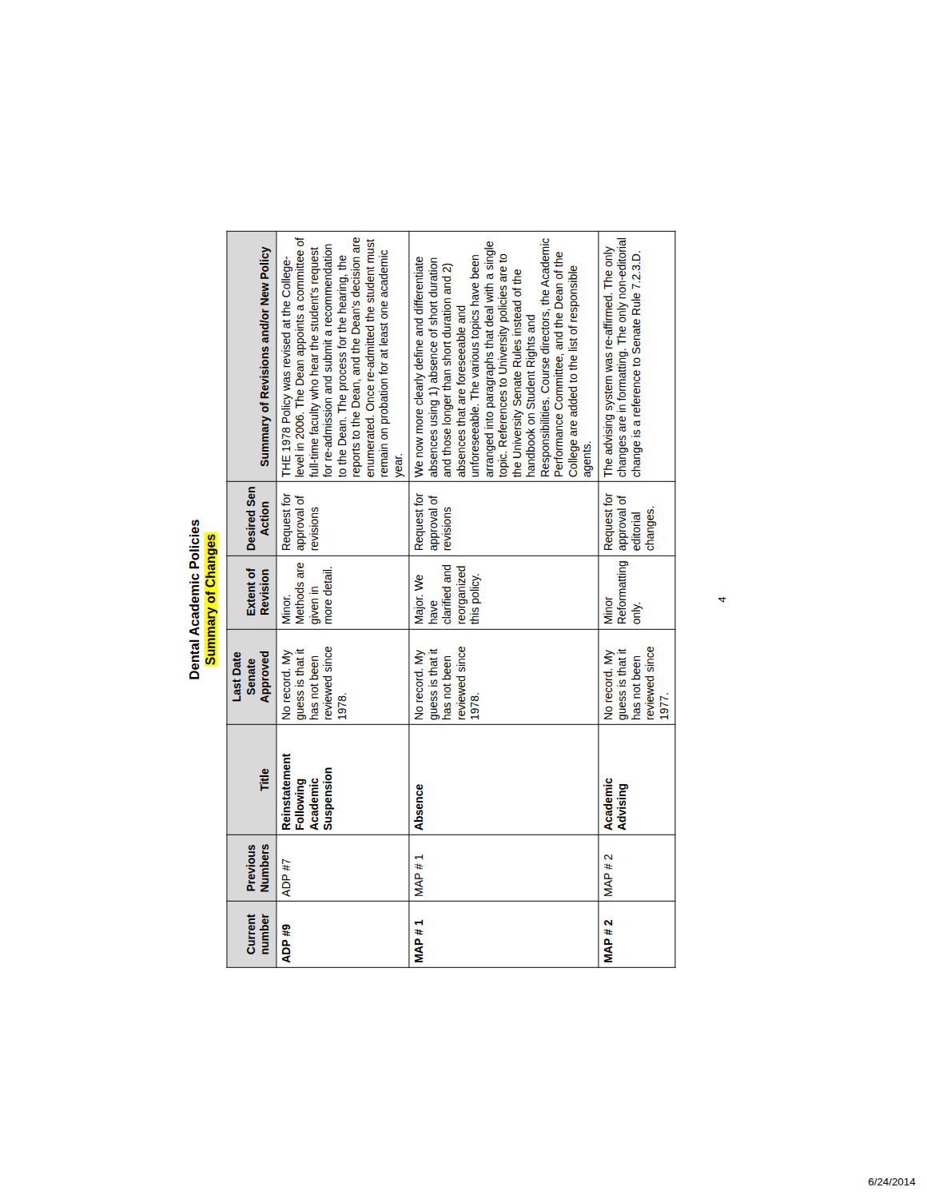Dental Academic Policies
Summary of Changes
| Current number | Previous Numbers | Title | Last Date Senate Approved | Extent of Revision | Desired Sen Action | Summary of Revisions and/or New Policy |
| --- | --- | --- | --- | --- | --- | --- |
| ADP #9 | ADP #7 | Reinstatement Following Academic Suspension | No record. My guess is that it has not been reviewed since 1978. | Minor. Methods are given in more detail. | Request for approval of revisions | THE 1978 Policy was revised at the College-level in 2006. The Dean appoints a committee of full-time faculty who hear the student's request for re-admission and submit a recommendation to the Dean. The process for the hearing, the reports to the Dean, and the Dean's decision are enumerated. Once re-admitted the student must remain on probation for at least one academic year. |
| MAP # 1 | MAP # 1 | Absence | No record. My guess is that it has not been reviewed since 1978. | Major. We have clarified and reorganized this policy. | Request for approval of revisions | We now more clearly define and differentiate absences using 1) absence of short duration and those longer than short duration and 2) absences that are foreseeable and unforeseeable. The various topics have been arranged into paragraphs that deal with a single topic. References to University policies are to the University Senate Rules instead of the handbook on Student Rights and Responsibilities. Course directors, the Academic Performance Committee, and the Dean of the College are added to the list of responsible agents. |
| MAP # 2 | MAP # 2 | Academic Advising | No record. My guess is that it has not been reviewed since 1977. | Minor Reformatting only. | Request for approval of editorial changes. | The advising system was re-affirmed. The only changes are in formatting. The only non-editorial change is a reference to Senate Rule 7.2.3.D. |
4
6/24/2014